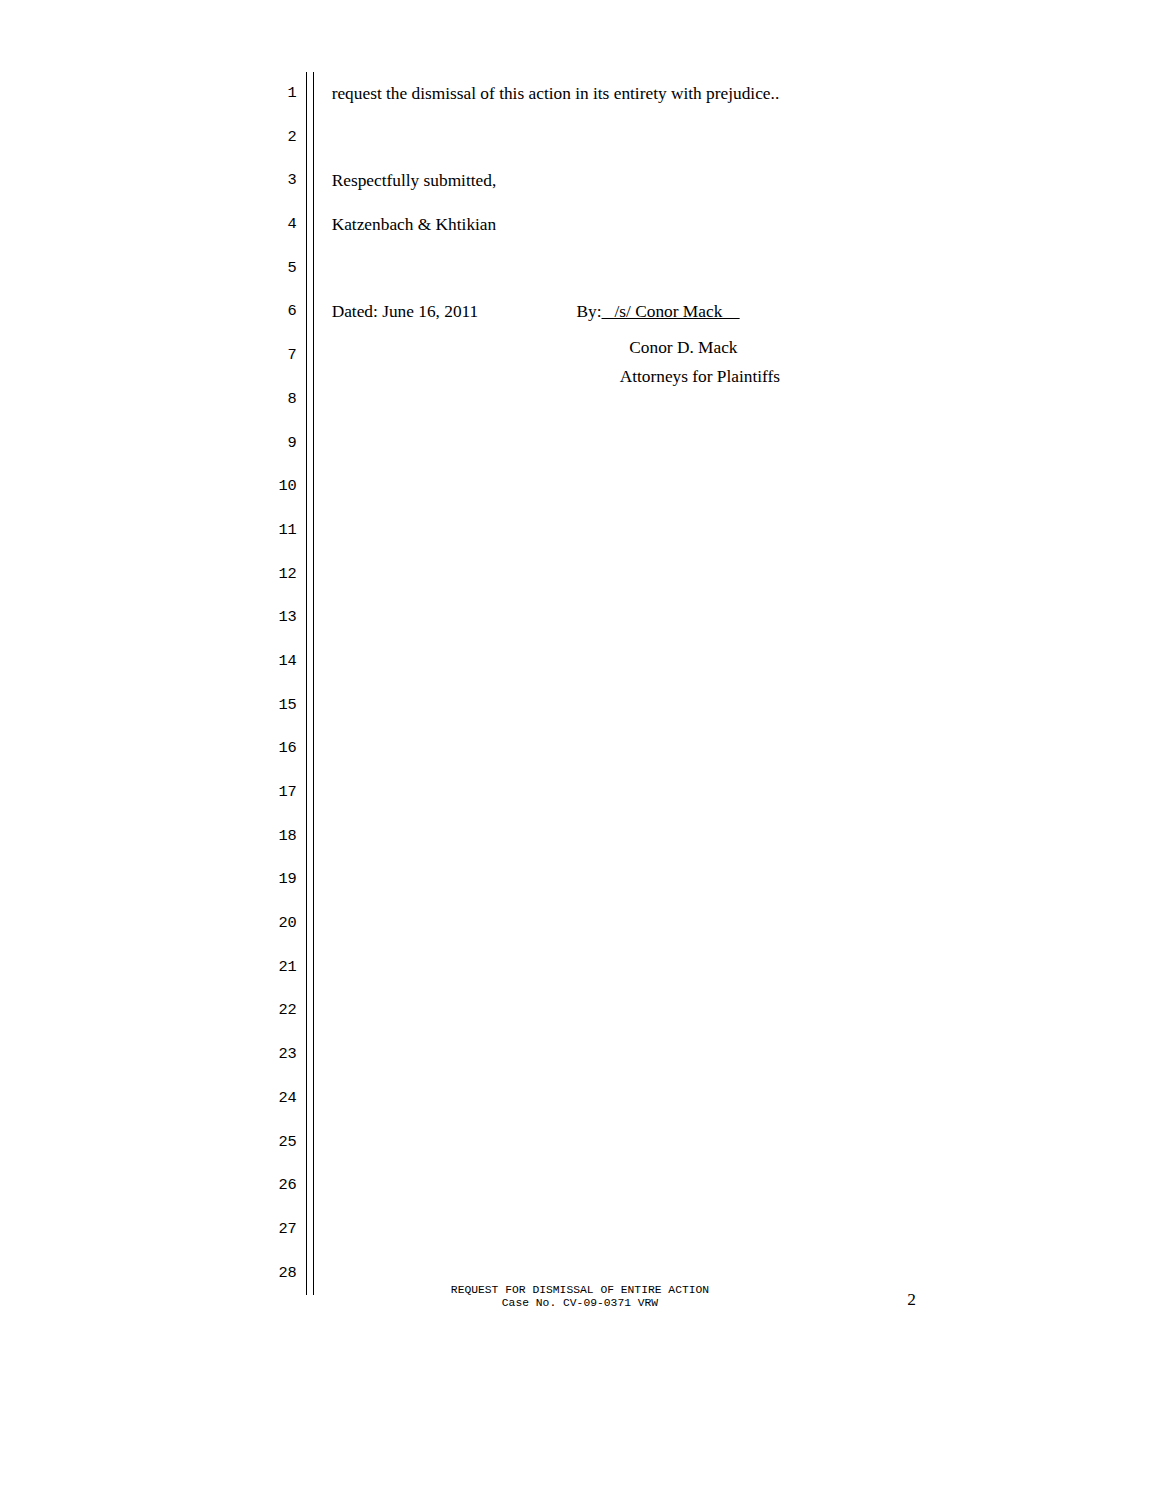1
2
3
4
5
6
7
8
9
10
11
12
13
14
15
16
17
18
19
20
21
22
23
24
25
26
27
28
request the dismissal of this action in its entirety with prejudice..
Respectfully submitted,
Katzenbach & Khtikian
Dated: June 16, 2011
By: /s/ Conor Mack
Conor D. Mack
Attorneys for Plaintiffs
REQUEST FOR DISMISSAL OF ENTIRE ACTION
Case No. CV-09-0371 VRW
2